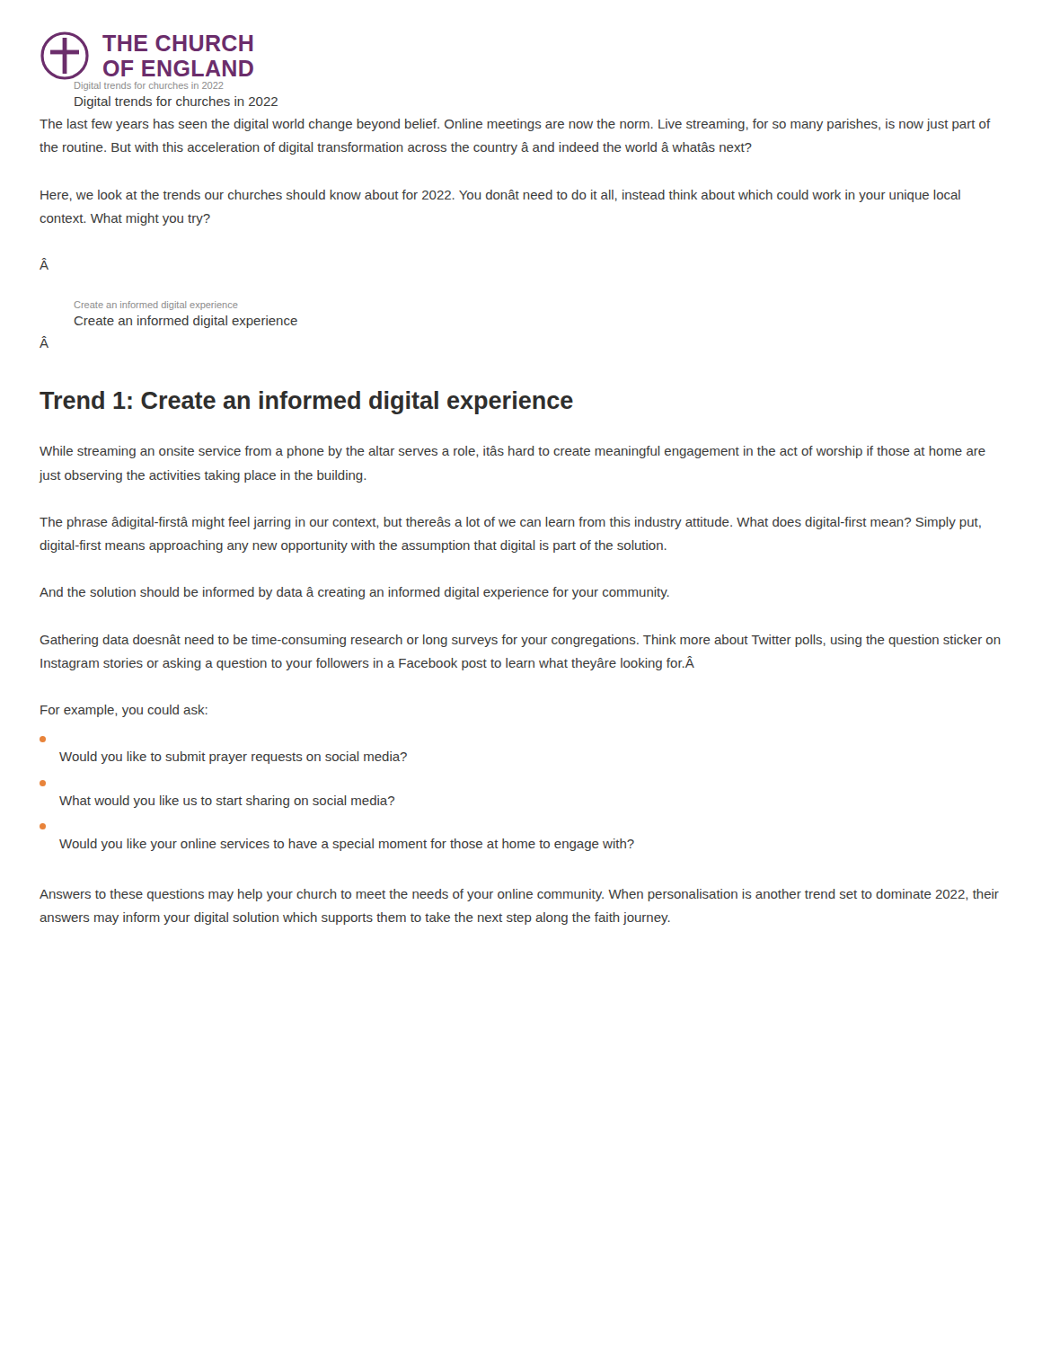The Church
of England
Digital trends for churches in 2022
Digital trends for churches in 2022
The last few years has seen the digital world change beyond belief. Online meetings are now the norm. Live streaming, for so many parishes, is now just part of the routine. But with this acceleration of digital transformation across the country â and indeed the world â whatâs next?
Here, we look at the trends our churches should know about for 2022. You donât need to do it all, instead think about which could work in your unique local context. What might you try?
Â
Create an informed digital experience
Create an informed digital experience
Â
Trend 1: Create an informed digital experience
While streaming an onsite service from a phone by the altar serves a role, itâs hard to create meaningful engagement in the act of worship if those at home are just observing the activities taking place in the building.
The phrase âdigital-firstâ might feel jarring in our context, but thereâs a lot of we can learn from this industry attitude. What does digital-first mean? Simply put, digital-first means approaching any new opportunity with the assumption that digital is part of the solution.
And the solution should be informed by data â creating an informed digital experience for your community.
Gathering data doesnât need to be time-consuming research or long surveys for your congregations. Think more about Twitter polls, using the question sticker on Instagram stories or asking a question to your followers in a Facebook post to learn what theyâre looking for.Â
For example, you could ask:
Would you like to submit prayer requests on social media?
What would you like us to start sharing on social media?
Would you like your online services to have a special moment for those at home to engage with?
Answers to these questions may help your church to meet the needs of your online community. When personalisation is another trend set to dominate 2022, their answers may inform your digital solution which supports them to take the next step along the faith journey.